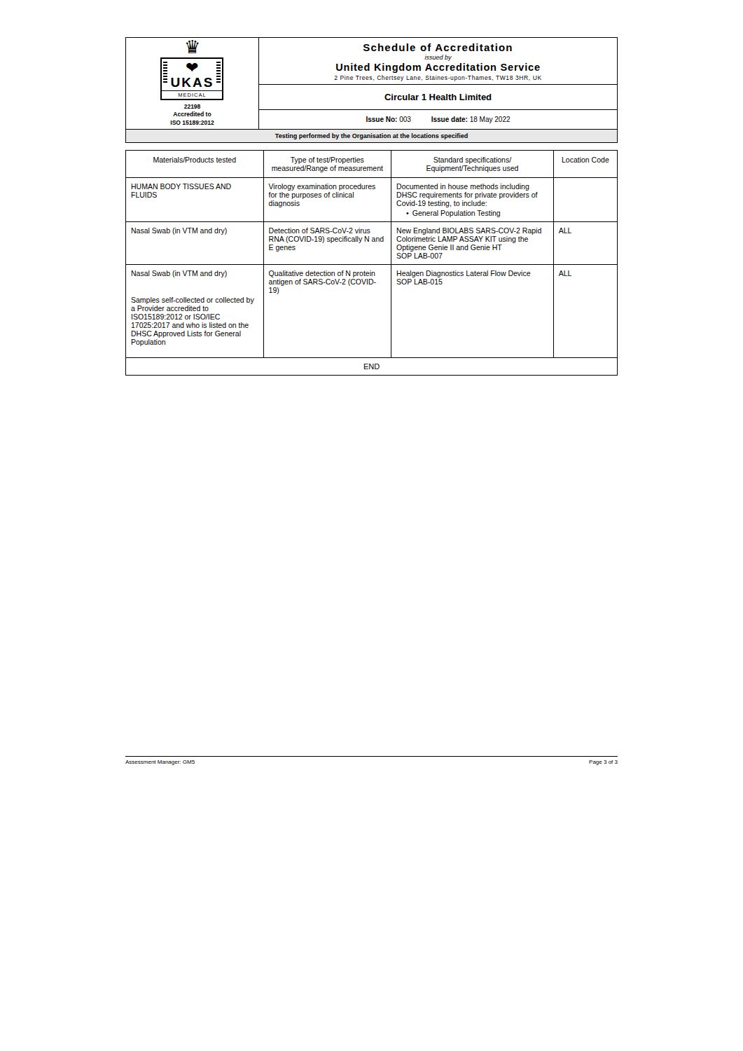| ♛ ❤ UKAS MEDICAL 22198 Accredited to ISO 15189:2012 | Schedule of Accreditation issued by United Kingdom Accreditation Service 2 Pine Trees, Chertsey Lane, Staines-upon-Thames, TW18 3HR, UK Circular 1 Health Limited Issue No: 003 Issue date: 18 May 2022 |
Testing performed by the Organisation at the locations specified
| Materials/Products tested | Type of test/Properties measured/Range of measurement | Standard specifications/ Equipment/Techniques used | Location Code |
| --- | --- | --- | --- |
| HUMAN BODY TISSUES AND FLUIDS | Virology examination procedures for the purposes of clinical diagnosis | Documented in house methods including DHSC requirements for private providers of Covid-19 testing, to include: General Population Testing | |
| Nasal Swab (in VTM and dry) | Detection of SARS-CoV-2 virus RNA (COVID-19) specifically N and E genes | New England BIOLABS SARS-COV-2 Rapid Colorimetric LAMP ASSAY KIT using the Optigene Genie II and Genie HT SOP LAB-007 | ALL |
| Nasal Swab (in VTM and dry) Samples self-collected or collected by a Provider accredited to ISO15189:2012 or ISO/IEC 17025:2017 and who is listed on the DHSC Approved Lists for General Population | Qualitative detection of N protein antigen of SARS-CoV-2 (COVID-19) | Healgen Diagnostics Lateral Flow Device SOP LAB-015 | ALL |
| END |
Assessment Manager: GM5 Page 3 of 3